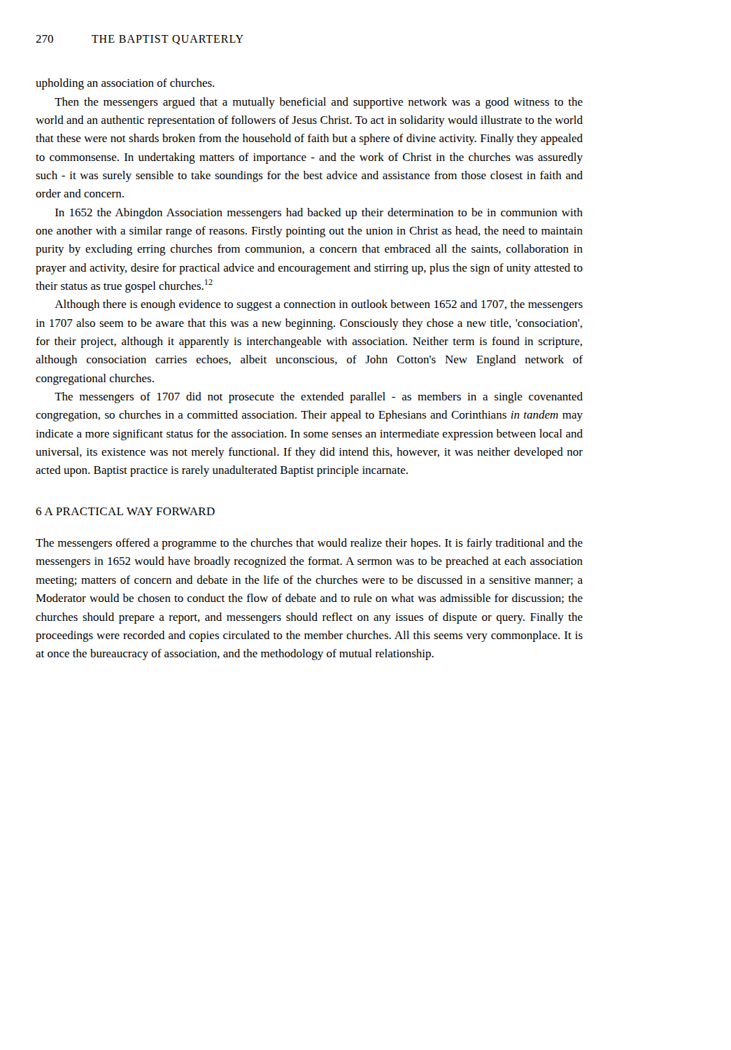270 THE BAPTIST QUARTERLY
upholding an association of churches.
Then the messengers argued that a mutually beneficial and supportive network was a good witness to the world and an authentic representation of followers of Jesus Christ. To act in solidarity would illustrate to the world that these were not shards broken from the household of faith but a sphere of divine activity. Finally they appealed to commonsense. In undertaking matters of importance - and the work of Christ in the churches was assuredly such - it was surely sensible to take soundings for the best advice and assistance from those closest in faith and order and concern.
In 1652 the Abingdon Association messengers had backed up their determination to be in communion with one another with a similar range of reasons. Firstly pointing out the union in Christ as head, the need to maintain purity by excluding erring churches from communion, a concern that embraced all the saints, collaboration in prayer and activity, desire for practical advice and encouragement and stirring up, plus the sign of unity attested to their status as true gospel churches.12
Although there is enough evidence to suggest a connection in outlook between 1652 and 1707, the messengers in 1707 also seem to be aware that this was a new beginning. Consciously they chose a new title, 'consociation', for their project, although it apparently is interchangeable with association. Neither term is found in scripture, although consociation carries echoes, albeit unconscious, of John Cotton's New England network of congregational churches.
The messengers of 1707 did not prosecute the extended parallel - as members in a single covenanted congregation, so churches in a committed association. Their appeal to Ephesians and Corinthians in tandem may indicate a more significant status for the association. In some senses an intermediate expression between local and universal, its existence was not merely functional. If they did intend this, however, it was neither developed nor acted upon. Baptist practice is rarely unadulterated Baptist principle incarnate.
6 A PRACTICAL WAY FORWARD
The messengers offered a programme to the churches that would realize their hopes. It is fairly traditional and the messengers in 1652 would have broadly recognized the format. A sermon was to be preached at each association meeting; matters of concern and debate in the life of the churches were to be discussed in a sensitive manner; a Moderator would be chosen to conduct the flow of debate and to rule on what was admissible for discussion; the churches should prepare a report, and messengers should reflect on any issues of dispute or query. Finally the proceedings were recorded and copies circulated to the member churches. All this seems very commonplace. It is at once the bureaucracy of association, and the methodology of mutual relationship.